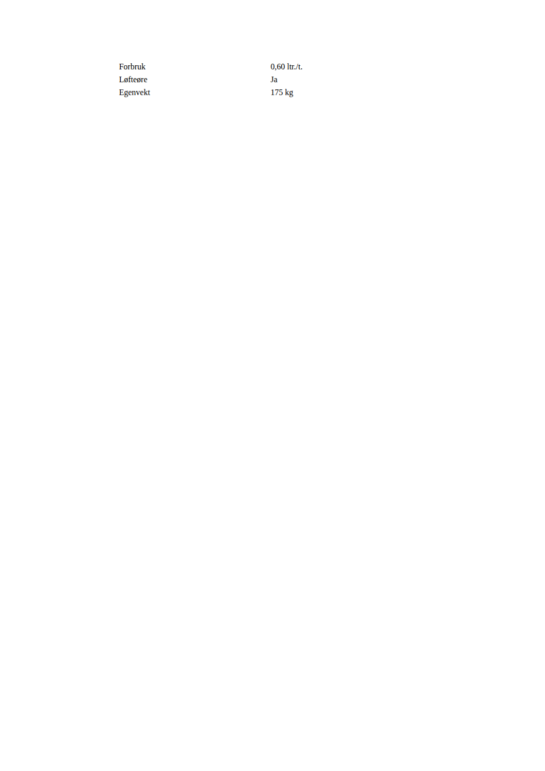| Forbruk | 0,60 ltr./t. |
| Løfteøre | Ja |
| Egenvekt | 175 kg |